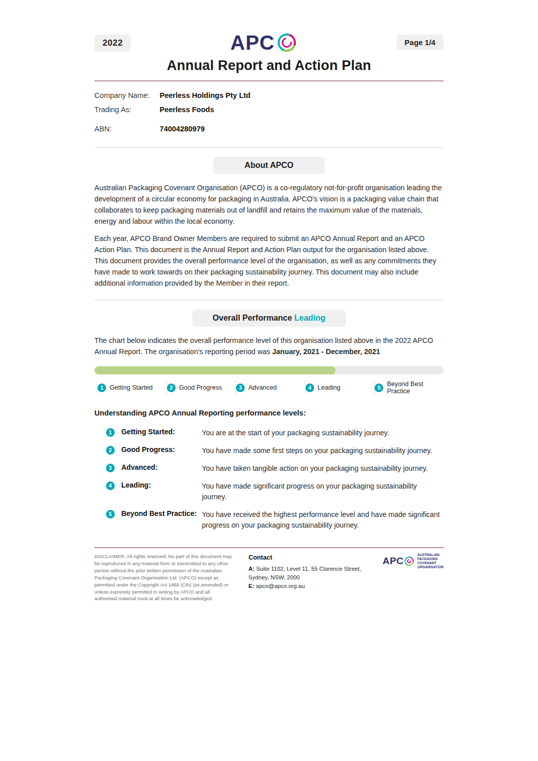2022
APC
Page 1/4
Annual Report and Action Plan
| Company Name: | Peerless Holdings Pty Ltd |
| Trading As: | Peerless Foods |
| ABN: | 74004280979 |
About APCO
Australian Packaging Covenant Organisation (APCO) is a co-regulatory not-for-profit organisation leading the development of a circular economy for packaging in Australia. APCO's vision is a packaging value chain that collaborates to keep packaging materials out of landfill and retains the maximum value of the materials, energy and labour within the local economy.
Each year, APCO Brand Owner Members are required to submit an APCO Annual Report and an APCO Action Plan. This document is the Annual Report and Action Plan output for the organisation listed above. This document provides the overall performance level of the organisation, as well as any commitments they have made to work towards on their packaging sustainability journey. This document may also include additional information provided by the Member in their report.
Overall Performance Leading
The chart below indicates the overall performance level of this organisation listed above in the 2022 APCO Annual Report. The organisation's reporting period was January, 2021 - December, 2021
1 Getting Started
2 Good Progress
3 Advanced
4 Leading
5 Beyond Best Practice
Understanding APCO Annual Reporting performance levels:
| 1 | Getting Started: | You are at the start of your packaging sustainability journey. |
| 2 | Good Progress: | You have made some first steps on your packaging sustainability journey. |
| 3 | Advanced: | You have taken tangible action on your packaging sustainability journey. |
| 4 | Leading: | You have made significant progress on your packaging sustainability journey. |
| 5 | Beyond Best Practice: | You have received the highest performance level and have made significant progress on your packaging sustainability journey. |
DISCLAIMER: All rights reserved. No part of this document may be reproduced in any material form or transmitted to any other person without the prior written permission of the Australian Packaging Covenant Organisation Ltd. (APCO) except as permitted under the Copyright Act 1968 (Cth) (as amended) or unless expressly permitted in writing by APCO and all authorised material must at all times be acknowledged.
Contact A: Suite 1102, Level 11, 55 Clarence Street, Sydney, NSW, 2000
E: apco@apco.org.au
APC Australian
Packaging
Covenant
Organisation